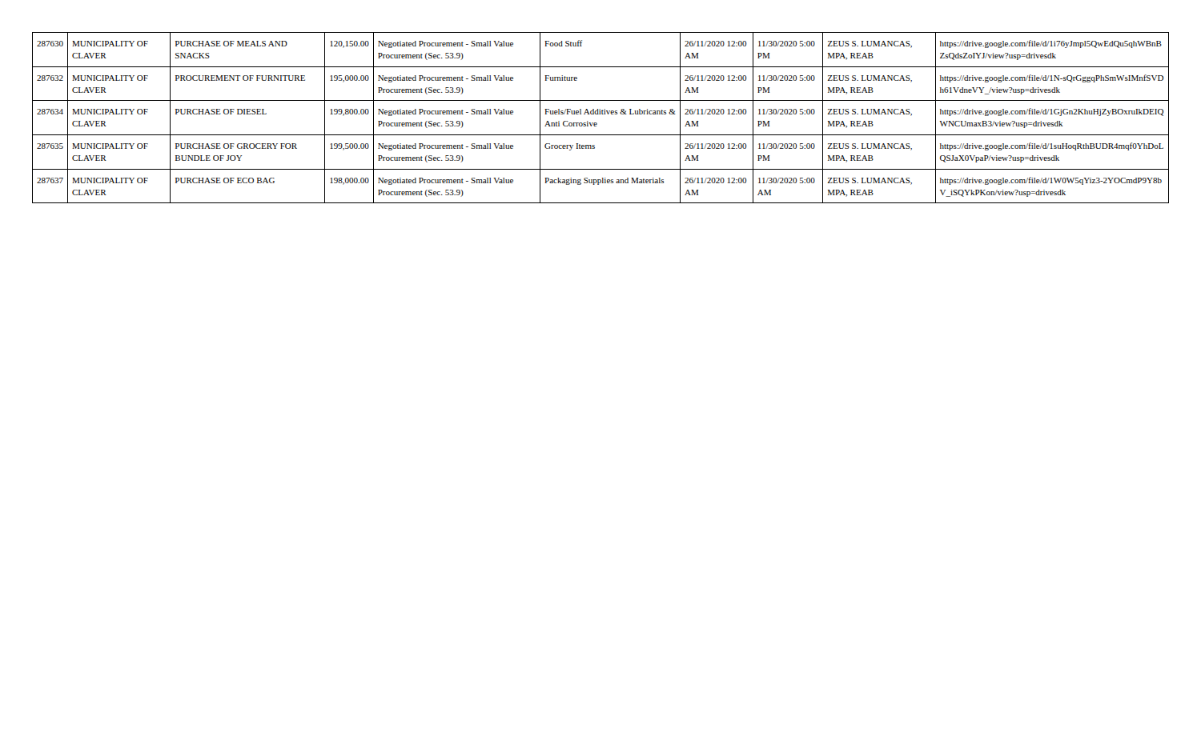| 287630 | MUNICIPALITY OF CLAVER | PURCHASE OF MEALS AND SNACKS | 120,150.00 | Negotiated Procurement - Small Value Procurement (Sec. 53.9) | Food Stuff | 26/11/2020 12:00 AM | 11/30/2020 5:00 PM | ZEUS S. LUMANCAS, MPA, REAB | https://drive.google.com/file/d/1i76yJmpl5QwEdQu5qhWBnBZsQdsZoIYJ/view?usp=drivesdk |
| 287632 | MUNICIPALITY OF CLAVER | PROCUREMENT OF FURNITURE | 195,000.00 | Negotiated Procurement - Small Value Procurement (Sec. 53.9) | Furniture | 26/11/2020 12:00 AM | 11/30/2020 5:00 PM | ZEUS S. LUMANCAS, MPA, REAB | https://drive.google.com/file/d/1N-sQrGggqPhSmWsIMnfSVDh61VdneVY_/view?usp=drivesdk |
| 287634 | MUNICIPALITY OF CLAVER | PURCHASE OF DIESEL | 199,800.00 | Negotiated Procurement - Small Value Procurement (Sec. 53.9) | Fuels/Fuel Additives & Lubricants & Anti Corrosive | 26/11/2020 12:00 AM | 11/30/2020 5:00 PM | ZEUS S. LUMANCAS, MPA, REAB | https://drive.google.com/file/d/1GjGn2KhuHjZyBOxruIkDEIQWNCUmaxB3/view?usp=drivesdk |
| 287635 | MUNICIPALITY OF CLAVER | PURCHASE OF GROCERY FOR BUNDLE OF JOY | 199,500.00 | Negotiated Procurement - Small Value Procurement (Sec. 53.9) | Grocery Items | 26/11/2020 12:00 AM | 11/30/2020 5:00 PM | ZEUS S. LUMANCAS, MPA, REAB | https://drive.google.com/file/d/1suHoqRthBUDR4mqf0YhDoLQSJaX0VpaP/view?usp=drivesdk |
| 287637 | MUNICIPALITY OF CLAVER | PURCHASE OF ECO BAG | 198,000.00 | Negotiated Procurement - Small Value Procurement (Sec. 53.9) | Packaging Supplies and Materials | 26/11/2020 12:00 AM | 11/30/2020 5:00 AM | ZEUS S. LUMANCAS, MPA, REAB | https://drive.google.com/file/d/1W0W5qYiz3-2YOCmdP9Y8bV_iSQYkPKon/view?usp=drivesdk |